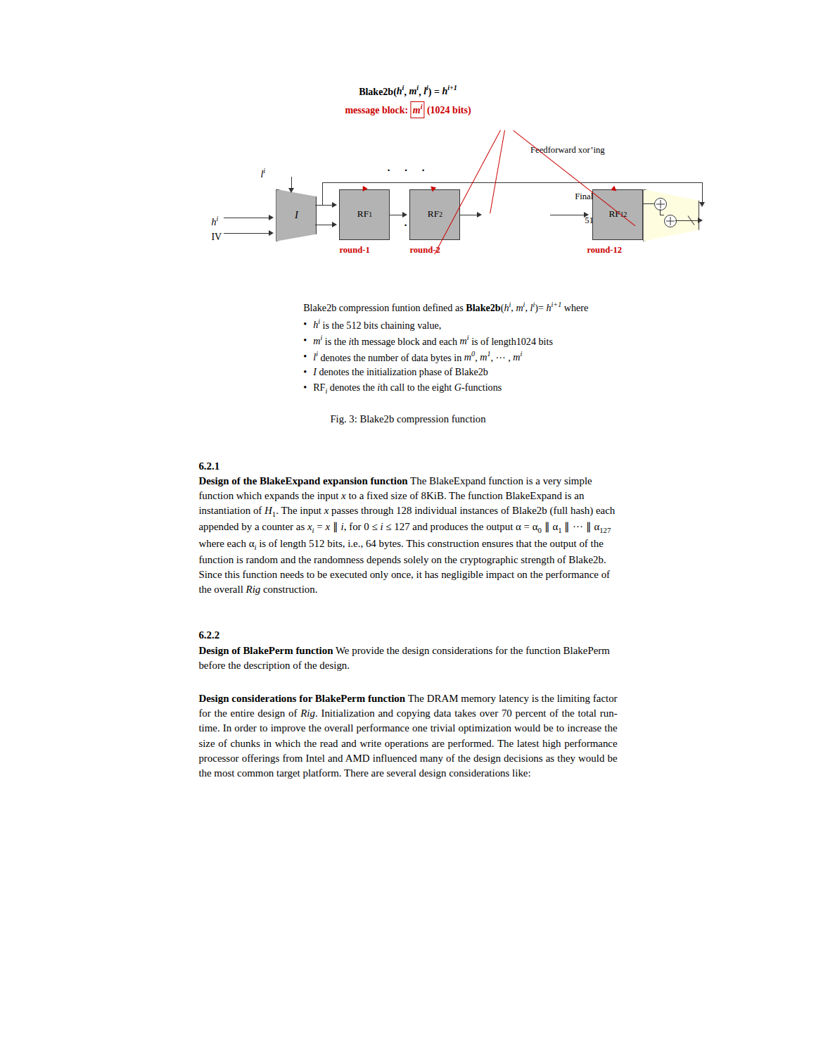Blake2b(hi, mi, li) = hi+1
message block: mi (1024 bits)
Feedforward xor’ing
Finalization
512 bits
hi+1
li
hi
IV
· · ·
· · · ·
I
RF1
RF2
RF12
round-1
round-2
round-12
Blake2b compression funtion defined as Blake2b(hi, mi, li)= hi+1 where
hi is the 512 bits chaining value,
mi is the ith message block and each mi is of length1024 bits
li denotes the number of data bytes in m0, m1, ··· , mi
I denotes the initialization phase of Blake2b
RFi denotes the ith call to the eight G-functions
Fig. 3: Blake2b compression function
6.2.1
Design of the BlakeExpand expansion function
The BlakeExpand function is a very simple function which expands the input x to a fixed size of 8KiB. The function BlakeExpand is an instantiation of H1. The input x passes through 128 individual instances of Blake2b (full hash) each appended by a counter as xi = x ∥ i, for 0 ≤ i ≤ 127 and produces the output α = α0 ∥ α1 ∥ ··· ∥ α127 where each αi is of length 512 bits, i.e., 64 bytes. This construction ensures that the output of the function is random and the randomness depends solely on the cryptographic strength of Blake2b. Since this function needs to be executed only once, it has negligible impact on the performance of the overall Rig construction.
6.2.2
Design of BlakePerm function
We provide the design considerations for the function BlakePerm before the description of the design.
Design considerations for BlakePerm function The DRAM memory latency is the limiting factor for the entire design of Rig. Initialization and copying data takes over 70 percent of the total run-time. In order to improve the overall performance one trivial optimization would be to increase the size of chunks in which the read and write operations are performed. The latest high performance processor offerings from Intel and AMD influenced many of the design decisions as they would be the most common target platform. There are several design considerations like: